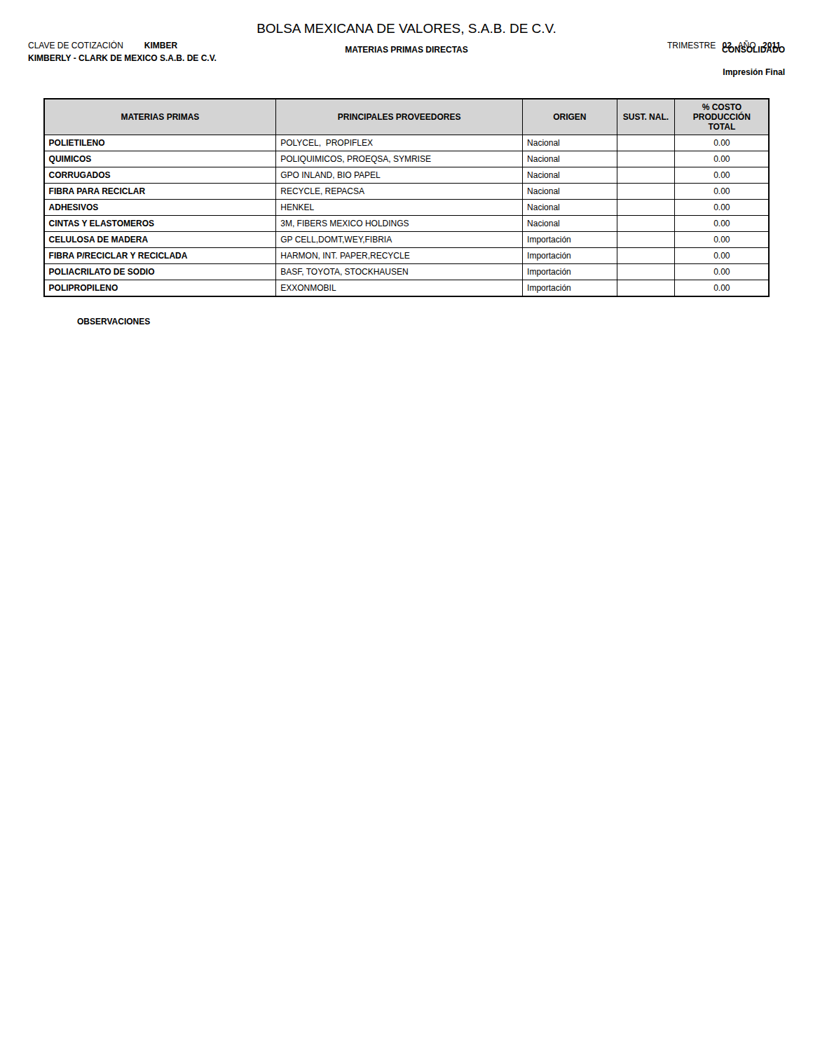BOLSA MEXICANA DE VALORES, S.A.B. DE C.V.
CLAVE DE COTIZACIÓN KIMBER TRIMESTRE 02 AÑO 2011
KIMBERLY - CLARK DE MEXICO S.A.B. DE C.V.
MATERIAS PRIMAS DIRECTAS CONSOLIDADO
Impresión Final
| MATERIAS PRIMAS | PRINCIPALES PROVEEDORES | ORIGEN | SUST. NAL. | % COSTO PRODUCCIÓN TOTAL |
| --- | --- | --- | --- | --- |
| POLIETILENO | POLYCEL, PROPIFLEX | Nacional | | 0.00 |
| QUIMICOS | POLIQUIMICOS, PROEQSA, SYMRISE | Nacional | | 0.00 |
| CORRUGADOS | GPO INLAND, BIO PAPEL | Nacional | | 0.00 |
| FIBRA PARA RECICLAR | RECYCLE, REPACSA | Nacional | | 0.00 |
| ADHESIVOS | HENKEL | Nacional | | 0.00 |
| CINTAS Y ELASTOMEROS | 3M, FIBERS MEXICO HOLDINGS | Nacional | | 0.00 |
| CELULOSA DE MADERA | GP CELL,DOMT,WEY,FIBRIA | Importación | | 0.00 |
| FIBRA P/RECICLAR Y RECICLADA | HARMON, INT. PAPER,RECYCLE | Importación | | 0.00 |
| POLIACRILATO DE SODIO | BASF, TOYOTA, STOCKHAUSEN | Importación | | 0.00 |
| POLIPROPILENO | EXXONMOBIL | Importación | | 0.00 |
OBSERVACIONES